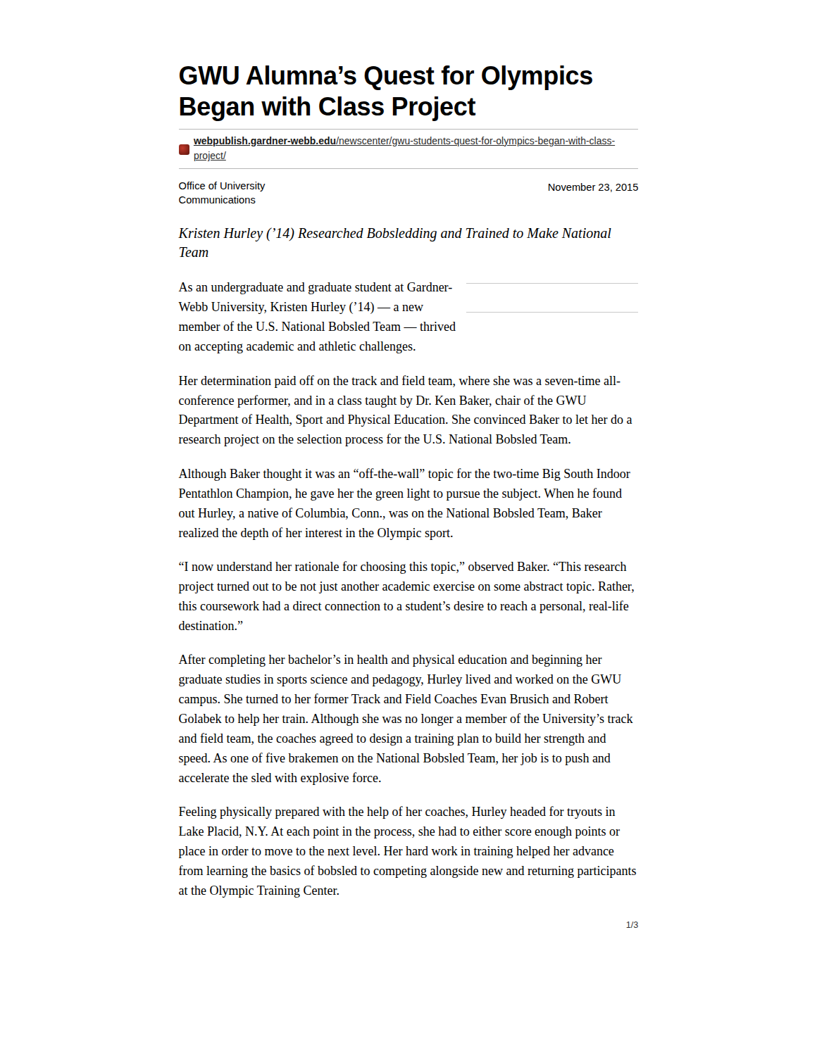GWU Alumna’s Quest for Olympics Began with Class Project
webpublish.gardner-webb.edu/newscenter/gwu-students-quest-for-olympics-began-with-class-project/
Office of University
Communications
November 23, 2015
Kristen Hurley (’14) Researched Bobsledding and Trained to Make National Team
As an undergraduate and graduate student at Gardner-Webb University, Kristen Hurley (’14) — a new member of the U.S. National Bobsled Team — thrived on accepting academic and athletic challenges.
Her determination paid off on the track and field team, where she was a seven-time all-conference performer, and in a class taught by Dr. Ken Baker, chair of the GWU Department of Health, Sport and Physical Education. She convinced Baker to let her do a research project on the selection process for the U.S. National Bobsled Team.
Although Baker thought it was an “off-the-wall” topic for the two-time Big South Indoor Pentathlon Champion, he gave her the green light to pursue the subject. When he found out Hurley, a native of Columbia, Conn., was on the National Bobsled Team, Baker realized the depth of her interest in the Olympic sport.
“I now understand her rationale for choosing this topic,” observed Baker. “This research project turned out to be not just another academic exercise on some abstract topic. Rather, this coursework had a direct connection to a student’s desire to reach a personal, real-life destination.”
After completing her bachelor’s in health and physical education and beginning her graduate studies in sports science and pedagogy, Hurley lived and worked on the GWU campus. She turned to her former Track and Field Coaches Evan Brusich and Robert Golabek to help her train. Although she was no longer a member of the University’s track and field team, the coaches agreed to design a training plan to build her strength and speed. As one of five brakemen on the National Bobsled Team, her job is to push and accelerate the sled with explosive force.
Feeling physically prepared with the help of her coaches, Hurley headed for tryouts in Lake Placid, N.Y. At each point in the process, she had to either score enough points or place in order to move to the next level. Her hard work in training helped her advance from learning the basics of bobsled to competing alongside new and returning participants at the Olympic Training Center.
1/3